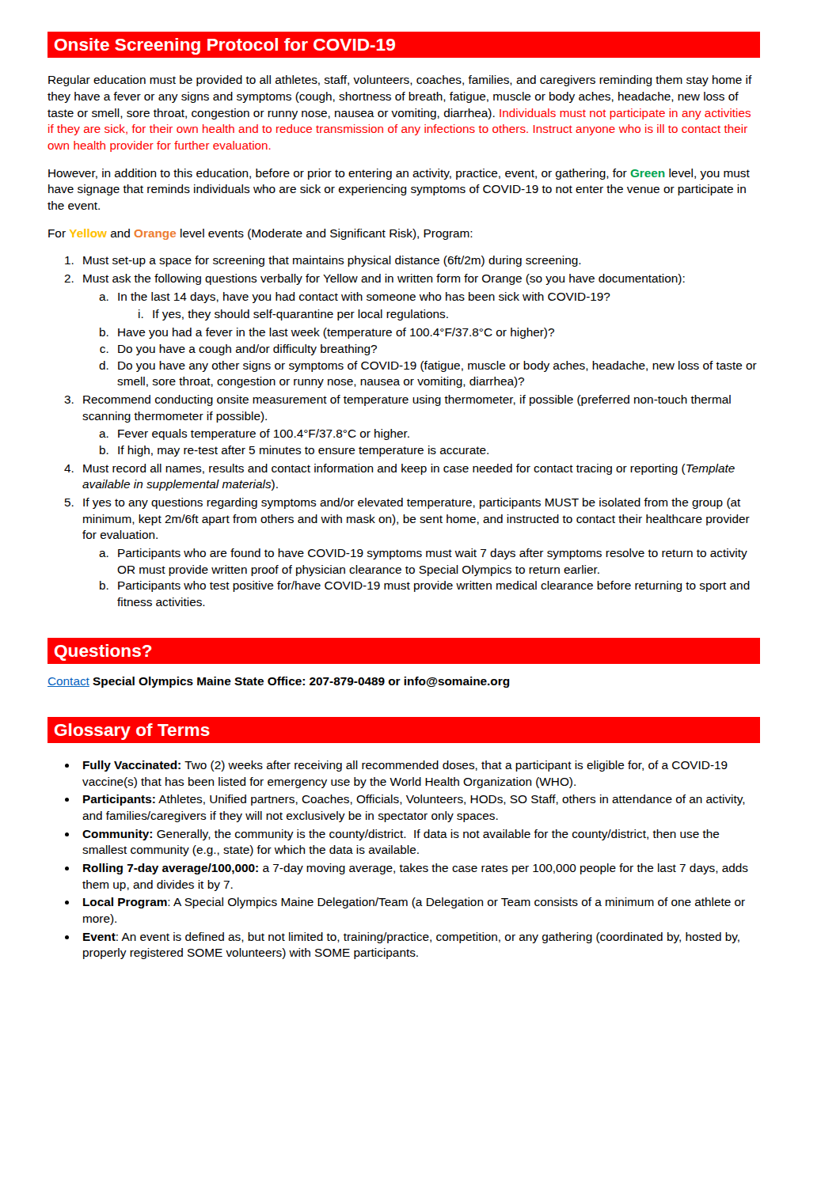Onsite Screening Protocol for COVID-19
Regular education must be provided to all athletes, staff, volunteers, coaches, families, and caregivers reminding them stay home if they have a fever or any signs and symptoms (cough, shortness of breath, fatigue, muscle or body aches, headache, new loss of taste or smell, sore throat, congestion or runny nose, nausea or vomiting, diarrhea). Individuals must not participate in any activities if they are sick, for their own health and to reduce transmission of any infections to others. Instruct anyone who is ill to contact their own health provider for further evaluation.
However, in addition to this education, before or prior to entering an activity, practice, event, or gathering, for Green level, you must have signage that reminds individuals who are sick or experiencing symptoms of COVID-19 to not enter the venue or participate in the event.
For Yellow and Orange level events (Moderate and Significant Risk), Program:
Must set-up a space for screening that maintains physical distance (6ft/2m) during screening.
Must ask the following questions verbally for Yellow and in written form for Orange (so you have documentation):
In the last 14 days, have you had contact with someone who has been sick with COVID-19?
If yes, they should self-quarantine per local regulations.
Have you had a fever in the last week (temperature of 100.4°F/37.8°C or higher)?
Do you have a cough and/or difficulty breathing?
Do you have any other signs or symptoms of COVID-19 (fatigue, muscle or body aches, headache, new loss of taste or smell, sore throat, congestion or runny nose, nausea or vomiting, diarrhea)?
Recommend conducting onsite measurement of temperature using thermometer, if possible (preferred non-touch thermal scanning thermometer if possible).
Fever equals temperature of 100.4°F/37.8°C or higher.
If high, may re-test after 5 minutes to ensure temperature is accurate.
Must record all names, results and contact information and keep in case needed for contact tracing or reporting (Template available in supplemental materials).
If yes to any questions regarding symptoms and/or elevated temperature, participants MUST be isolated from the group (at minimum, kept 2m/6ft apart from others and with mask on), be sent home, and instructed to contact their healthcare provider for evaluation.
Participants who are found to have COVID-19 symptoms must wait 7 days after symptoms resolve to return to activity OR must provide written proof of physician clearance to Special Olympics to return earlier.
Participants who test positive for/have COVID-19 must provide written medical clearance before returning to sport and fitness activities.
Questions?
Contact Special Olympics Maine State Office: 207-879-0489 or info@somaine.org
Glossary of Terms
Fully Vaccinated: Two (2) weeks after receiving all recommended doses, that a participant is eligible for, of a COVID-19 vaccine(s) that has been listed for emergency use by the World Health Organization (WHO).
Participants: Athletes, Unified partners, Coaches, Officials, Volunteers, HODs, SO Staff, others in attendance of an activity, and families/caregivers if they will not exclusively be in spectator only spaces.
Community: Generally, the community is the county/district. If data is not available for the county/district, then use the smallest community (e.g., state) for which the data is available.
Rolling 7-day average/100,000: a 7-day moving average, takes the case rates per 100,000 people for the last 7 days, adds them up, and divides it by 7.
Local Program: A Special Olympics Maine Delegation/Team (a Delegation or Team consists of a minimum of one athlete or more).
Event: An event is defined as, but not limited to, training/practice, competition, or any gathering (coordinated by, hosted by, properly registered SOME volunteers) with SOME participants.